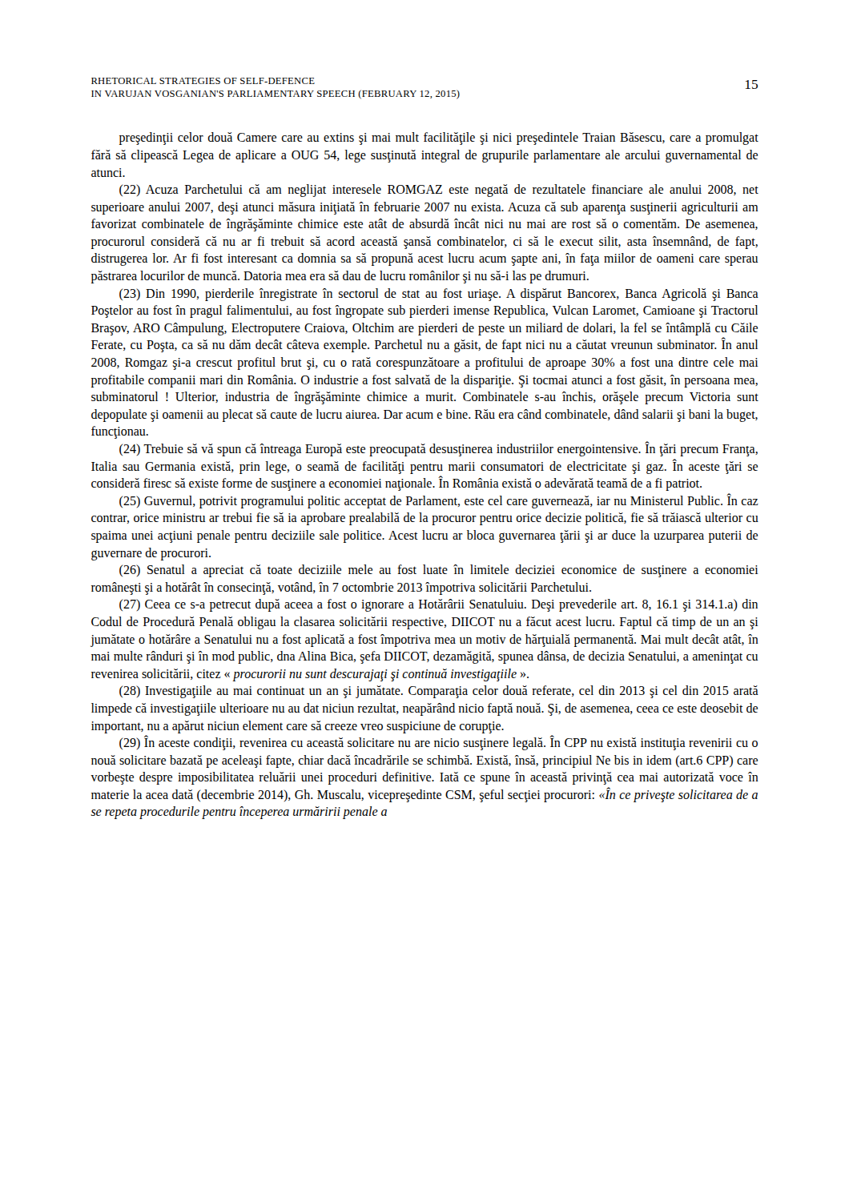Rhetorical strategies of self-defence
in Varujan Vosganian's parliamentary speech (February 12, 2015)
15
preşedinţii celor două Camere care au extins şi mai mult facilităţile şi nici preşedintele Traian Băsescu, care a promulgat fără să clipească Legea de aplicare a OUG 54, lege susţinută integral de grupurile parlamentare ale arcului guvernamental de atunci.
(22) Acuza Parchetului că am neglijat interesele ROMGAZ este negată de rezultatele financiare ale anului 2008, net superioare anului 2007, deşi atunci măsura iniţiată în februarie 2007 nu exista. Acuza că sub aparenţa susţinerii agriculturii am favorizat combinatele de îngrăşăminte chimice este atât de absurdă încât nici nu mai are rost să o comentăm. De asemenea, procurorul consideră că nu ar fi trebuit să acord această şansă combinatelor, ci să le execut silit, asta însemnând, de fapt, distrugerea lor. Ar fi fost interesant ca domnia sa să propună acest lucru acum şapte ani, în faţa miilor de oameni care sperau păstrarea locurilor de muncă. Datoria mea era să dau de lucru românilor şi nu să-i las pe drumuri.
(23) Din 1990, pierderile înregistrate în sectorul de stat au fost uriaşe. A dispărut Bancorex, Banca Agricolă şi Banca Poştelor au fost în pragul falimentului, au fost îngropate sub pierderi imense Republica, Vulcan Laromet, Camioane şi Tractorul Braşov, ARO Câmpulung, Electroputere Craiova, Oltchim are pierderi de peste un miliard de dolari, la fel se întâmplă cu Căile Ferate, cu Poşta, ca să nu dăm decât câteva exemple. Parchetul nu a găsit, de fapt nici nu a căutat vreunun subminator. În anul 2008, Romgaz şi-a crescut profitul brut şi, cu o rată corespunzătoare a profitului de aproape 30% a fost una dintre cele mai profitabile companii mari din România. O industrie a fost salvată de la dispariţie. Şi tocmai atunci a fost găsit, în persoana mea, subminatorul ! Ulterior, industria de îngrăşăminte chimice a murit. Combinatele s-au închis, orăşele precum Victoria sunt depopulate şi oamenii au plecat să caute de lucru aiurea. Dar acum e bine. Rău era când combinatele, dând salarii şi bani la buget, funcţionau.
(24) Trebuie să vă spun că întreaga Europă este preocupată desusţinerea industriilor energointensive. În ţări precum Franţa, Italia sau Germania există, prin lege, o seamă de facilităţi pentru marii consumatori de electricitate şi gaz. În aceste ţări se consideră firesc să existe forme de susţinere a economiei naţionale. În România există o adevărată teamă de a fi patriot.
(25) Guvernul, potrivit programului politic acceptat de Parlament, este cel care guvernează, iar nu Ministerul Public. În caz contrar, orice ministru ar trebui fie să ia aprobare prealabilă de la procuror pentru orice decizie politică, fie să trăiască ulterior cu spaima unei acţiuni penale pentru deciziile sale politice. Acest lucru ar bloca guvernarea ţării şi ar duce la uzurparea puterii de guvernare de procurori.
(26) Senatul a apreciat că toate deciziile mele au fost luate în limitele deciziei economice de susţinere a economiei româneşti şi a hotărât în consecinţă, votând, în 7 octombrie 2013 împotriva solicitării Parchetului.
(27) Ceea ce s-a petrecut după aceea a fost o ignorare a Hotărârii Senatuluiu. Deşi prevederile art. 8, 16.1 şi 314.1.a) din Codul de Procedură Penală obligau la clasarea solicitării respective, DIICOT nu a făcut acest lucru. Faptul că timp de un an şi jumătate o hotărâre a Senatului nu a fost aplicată a fost împotriva mea un motiv de hărţuială permanentă. Mai mult decât atât, în mai multe rânduri şi în mod public, dna Alina Bica, şefa DIICOT, dezamăgită, spunea dânsa, de decizia Senatului, a ameninţat cu revenirea solicitării, citez « procurorii nu sunt descurajaţi şi continuă investigaţiile ».
(28) Investigaţiile au mai continuat un an şi jumătate. Comparaţia celor două referate, cel din 2013 şi cel din 2015 arată limpede că investigaţiile ulterioare nu au dat niciun rezultat, neapărând nicio faptă nouă. Şi, de asemenea, ceea ce este deosebit de important, nu a apărut niciun element care să creeze vreo suspiciune de corupţie.
(29) În aceste condiţii, revenirea cu această solicitare nu are nicio susţinere legală. În CPP nu există instituţia revenirii cu o nouă solicitare bazată pe aceleaşi fapte, chiar dacă încadrările se schimbă. Există, însă, principiul Ne bis in idem (art.6 CPP) care vorbeşte despre imposibilitatea reluării unei proceduri definitive. Iată ce spune în această privinţă cea mai autorizată voce în materie la acea dată (decembrie 2014), Gh. Muscalu, vicepreşedinte CSM, şeful secţiei procurori: «În ce priveşte solicitarea de a se repeta procedurile pentru începerea urmăririi penale a